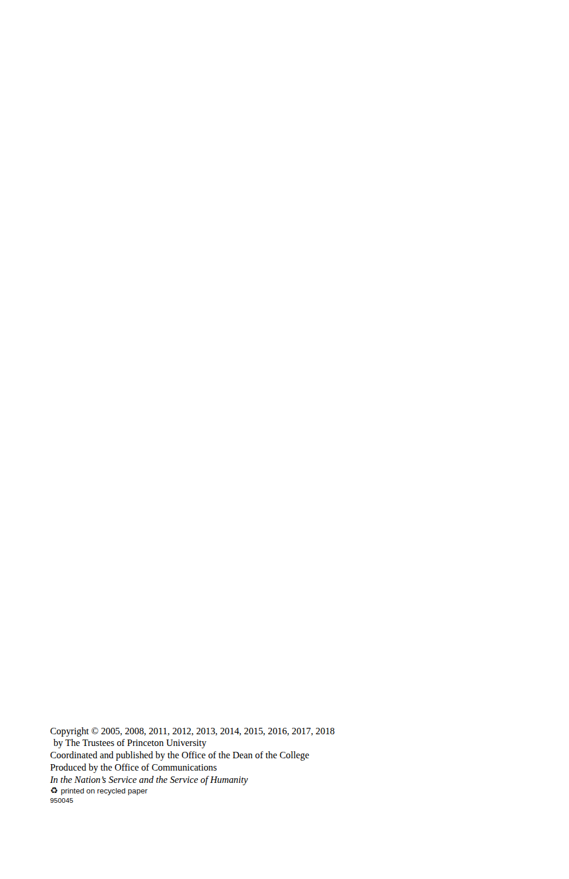Copyright © 2005, 2008, 2011, 2012, 2013, 2014, 2015, 2016, 2017, 2018
by The Trustees of Princeton University
Coordinated and published by the Office of the Dean of the College
Produced by the Office of Communications
In the Nation’s Service and the Service of Humanity
♻printed on recycled paper
950045